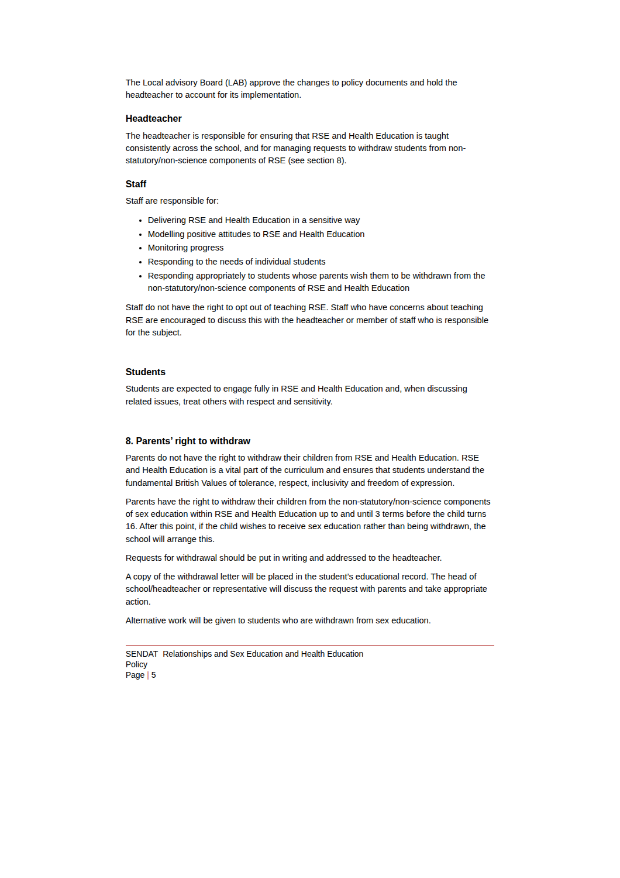The Local advisory Board (LAB) approve the changes to policy documents and hold the headteacher to account for its implementation.
Headteacher
The headteacher is responsible for ensuring that RSE and Health Education is taught consistently across the school, and for managing requests to withdraw students from non-statutory/non-science components of RSE (see section 8).
Staff
Staff are responsible for:
Delivering RSE and Health Education in a sensitive way
Modelling positive attitudes to RSE and Health Education
Monitoring progress
Responding to the needs of individual students
Responding appropriately to students whose parents wish them to be withdrawn from the non-statutory/non-science components of RSE and Health Education
Staff do not have the right to opt out of teaching RSE. Staff who have concerns about teaching RSE are encouraged to discuss this with the headteacher or member of staff who is responsible for the subject.
Students
Students are expected to engage fully in RSE and Health Education and, when discussing related issues, treat others with respect and sensitivity.
8. Parents’ right to withdraw
Parents do not have the right to withdraw their children from RSE and Health Education. RSE and Health Education is a vital part of the curriculum and ensures that students understand the fundamental British Values of tolerance, respect, inclusivity and freedom of expression.
Parents have the right to withdraw their children from the non-statutory/non-science components of sex education within RSE and Health Education up to and until 3 terms before the child turns 16. After this point, if the child wishes to receive sex education rather than being withdrawn, the school will arrange this.
Requests for withdrawal should be put in writing and addressed to the headteacher.
A copy of the withdrawal letter will be placed in the student’s educational record. The head of school/headteacher or representative will discuss the request with parents and take appropriate action.
Alternative work will be given to students who are withdrawn from sex education.
SENDAT Relationships and Sex Education and Health Education
Policy
Page | 5